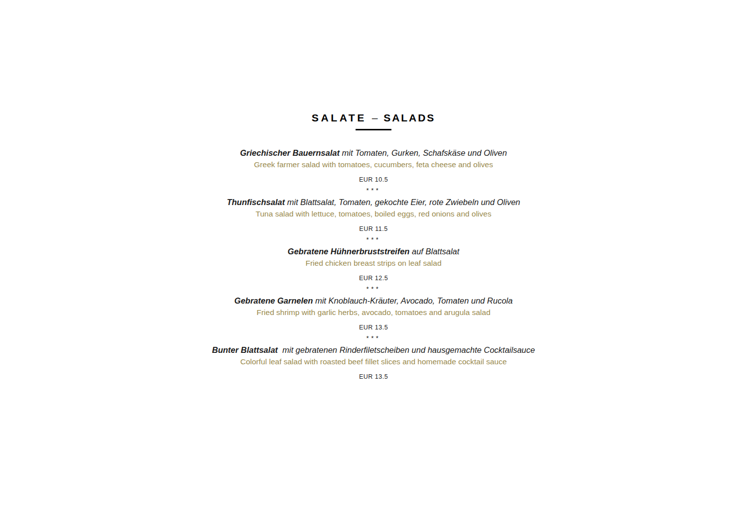Salate – Salads
Griechischer Bauernsalat mit Tomaten, Gurken, Schafskäse und Oliven
Greek farmer salad with tomatoes, cucumbers, feta cheese and olives
EUR 10.5
***
Thunfischsalat mit Blattsalat, Tomaten, gekochte Eier, rote Zwiebeln und Oliven
Tuna salad with lettuce, tomatoes, boiled eggs, red onions and olives
EUR 11.5
***
Gebratene Hühnerbruststreifen auf Blattsalat
Fried chicken breast strips on leaf salad
EUR 12.5
***
Gebratene Garnelen mit Knoblauch-Kräuter, Avocado, Tomaten und Rucola
Fried shrimp with garlic herbs, avocado, tomatoes and arugula salad
EUR 13.5
***
Bunter Blattsalat mit gebratenen Rinderfiletscheiben und hausgemachte Cocktailsauce
Colorful leaf salad with roasted beef fillet slices and homemade cocktail sauce
EUR 13.5